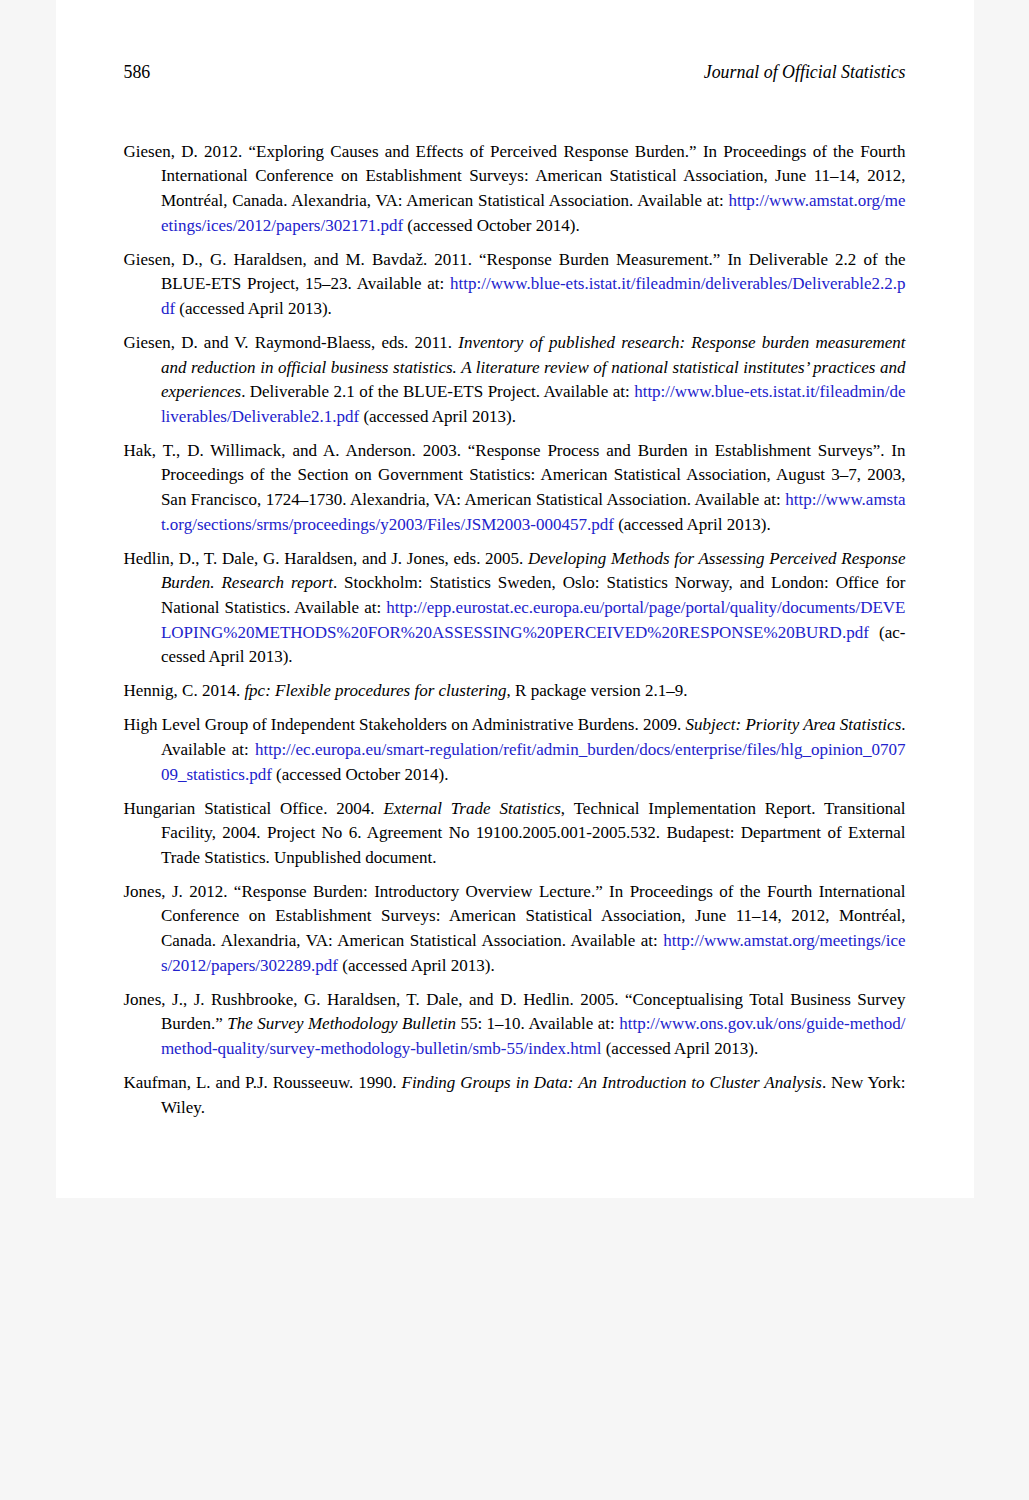586 Journal of Official Statistics
Giesen, D. 2012. “Exploring Causes and Effects of Perceived Response Burden.” In Proceedings of the Fourth International Conference on Establishment Surveys: American Statistical Association, June 11–14, 2012, Montréal, Canada. Alexandria, VA: American Statistical Association. Available at: http://www.amstat.org/meetings/ices/2012/papers/302171.pdf (accessed October 2014).
Giesen, D., G. Haraldsen, and M. Bavdaž. 2011. “Response Burden Measurement.” In Deliverable 2.2 of the BLUE-ETS Project, 15–23. Available at: http://www.blue-ets.istat.it/fileadmin/deliverables/Deliverable2.2.pdf (accessed April 2013).
Giesen, D. and V. Raymond-Blaess, eds. 2011. Inventory of published research: Response burden measurement and reduction in official business statistics. A literature review of national statistical institutes’ practices and experiences. Deliverable 2.1 of the BLUE-ETS Project. Available at: http://www.blue-ets.istat.it/fileadmin/deliverables/Deliverable2.1.pdf (accessed April 2013).
Hak, T., D. Willimack, and A. Anderson. 2003. “Response Process and Burden in Establishment Surveys”. In Proceedings of the Section on Government Statistics: American Statistical Association, August 3–7, 2003, San Francisco, 1724–1730. Alexandria, VA: American Statistical Association. Available at: http://www.amstat.org/sections/srms/proceedings/y2003/Files/JSM2003-000457.pdf (accessed April 2013).
Hedlin, D., T. Dale, G. Haraldsen, and J. Jones, eds. 2005. Developing Methods for Assessing Perceived Response Burden. Research report. Stockholm: Statistics Sweden, Oslo: Statistics Norway, and London: Office for National Statistics. Available at: http://epp.eurostat.ec.europa.eu/portal/page/portal/quality/documents/DEVELOPING%20METHODS%20FOR%20ASSESSING%20PERCEIVED%20RESPONSE%20BURD.pdf (accessed April 2013).
Hennig, C. 2014. fpc: Flexible procedures for clustering, R package version 2.1–9.
High Level Group of Independent Stakeholders on Administrative Burdens. 2009. Subject: Priority Area Statistics. Available at: http://ec.europa.eu/smart-regulation/refit/admin_burden/docs/enterprise/files/hlg_opinion_070709_statistics.pdf (accessed October 2014).
Hungarian Statistical Office. 2004. External Trade Statistics, Technical Implementation Report. Transitional Facility, 2004. Project No 6. Agreement No 19100.2005.001-2005.532. Budapest: Department of External Trade Statistics. Unpublished document.
Jones, J. 2012. “Response Burden: Introductory Overview Lecture.” In Proceedings of the Fourth International Conference on Establishment Surveys: American Statistical Association, June 11–14, 2012, Montréal, Canada. Alexandria, VA: American Statistical Association. Available at: http://www.amstat.org/meetings/ices/2012/papers/302289.pdf (accessed April 2013).
Jones, J., J. Rushbrooke, G. Haraldsen, T. Dale, and D. Hedlin. 2005. “Conceptualising Total Business Survey Burden.” The Survey Methodology Bulletin 55: 1–10. Available at: http://www.ons.gov.uk/ons/guide-method/method-quality/survey-methodology-bulletin/smb-55/index.html (accessed April 2013).
Kaufman, L. and P.J. Rousseeuw. 1990. Finding Groups in Data: An Introduction to Cluster Analysis. New York: Wiley.